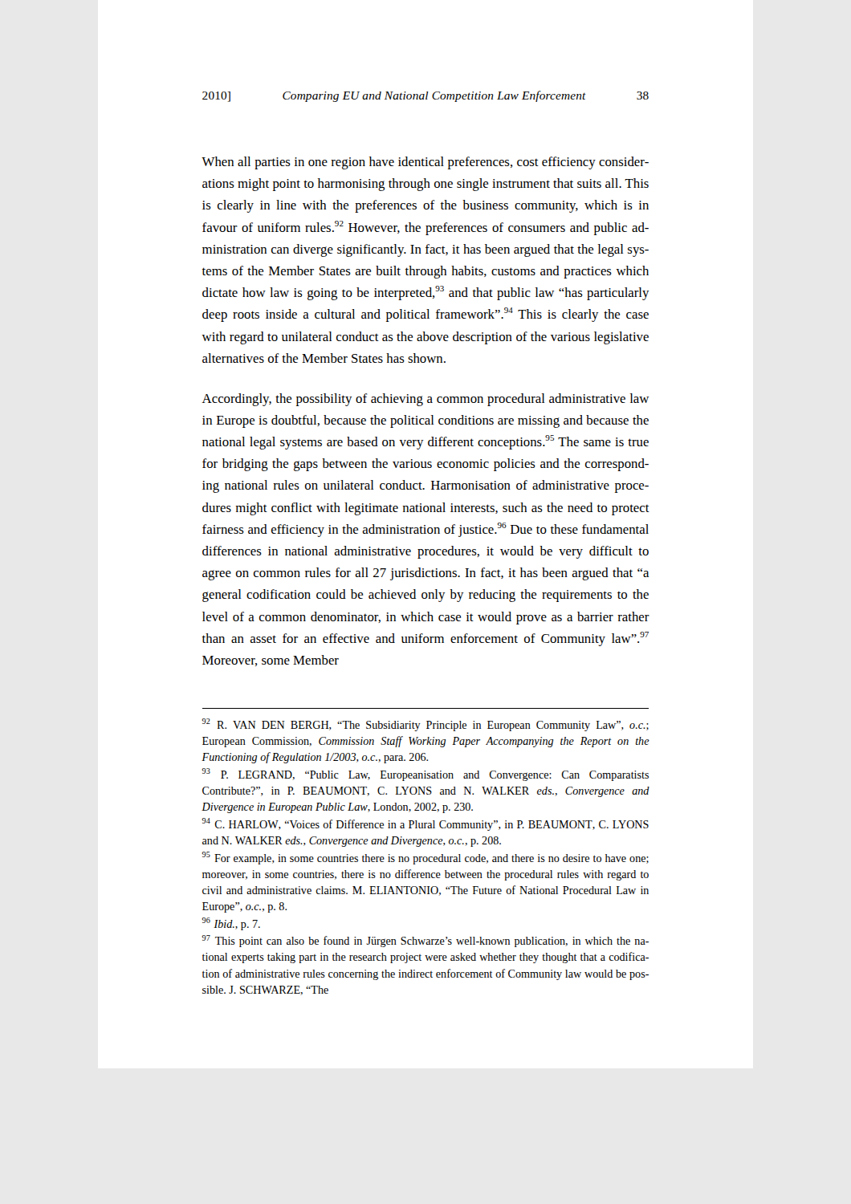2010] Comparing EU and National Competition Law Enforcement 38
When all parties in one region have identical preferences, cost efficiency considerations might point to harmonising through one single instrument that suits all. This is clearly in line with the preferences of the business community, which is in favour of uniform rules.92 However, the preferences of consumers and public administration can diverge significantly. In fact, it has been argued that the legal systems of the Member States are built through habits, customs and practices which dictate how law is going to be interpreted,93 and that public law “has particularly deep roots inside a cultural and political framework”.94 This is clearly the case with regard to unilateral conduct as the above description of the various legislative alternatives of the Member States has shown.
Accordingly, the possibility of achieving a common procedural administrative law in Europe is doubtful, because the political conditions are missing and because the national legal systems are based on very different conceptions.95 The same is true for bridging the gaps between the various economic policies and the corresponding national rules on unilateral conduct. Harmonisation of administrative procedures might conflict with legitimate national interests, such as the need to protect fairness and efficiency in the administration of justice.96 Due to these fundamental differences in national administrative procedures, it would be very difficult to agree on common rules for all 27 jurisdictions. In fact, it has been argued that “a general codification could be achieved only by reducing the requirements to the level of a common denominator, in which case it would prove as a barrier rather than an asset for an effective and uniform enforcement of Community law”.97 Moreover, some Member
92 R. VAN DEN BERGH, “The Subsidiarity Principle in European Community Law”, o.c.; European Commission, Commission Staff Working Paper Accompanying the Report on the Functioning of Regulation 1/2003, o.c., para. 206.
93 P. LEGRAND, “Public Law, Europeanisation and Convergence: Can Comparatists Contribute?”, in P. BEAUMONT, C. LYONS and N. WALKER eds., Convergence and Divergence in European Public Law, London, 2002, p. 230.
94 C. HARLOW, “Voices of Difference in a Plural Community”, in P. BEAUMONT, C. LYONS and N. WALKER eds., Convergence and Divergence, o.c., p. 208.
95 For example, in some countries there is no procedural code, and there is no desire to have one; moreover, in some countries, there is no difference between the procedural rules with regard to civil and administrative claims. M. ELIANTONIO, “The Future of National Procedural Law in Europe”, o.c., p. 8.
96 Ibid., p. 7.
97 This point can also be found in Jürgen Schwarze’s well-known publication, in which the national experts taking part in the research project were asked whether they thought that a codification of administrative rules concerning the indirect enforcement of Community law would be possible. J. SCHWARZE, “The